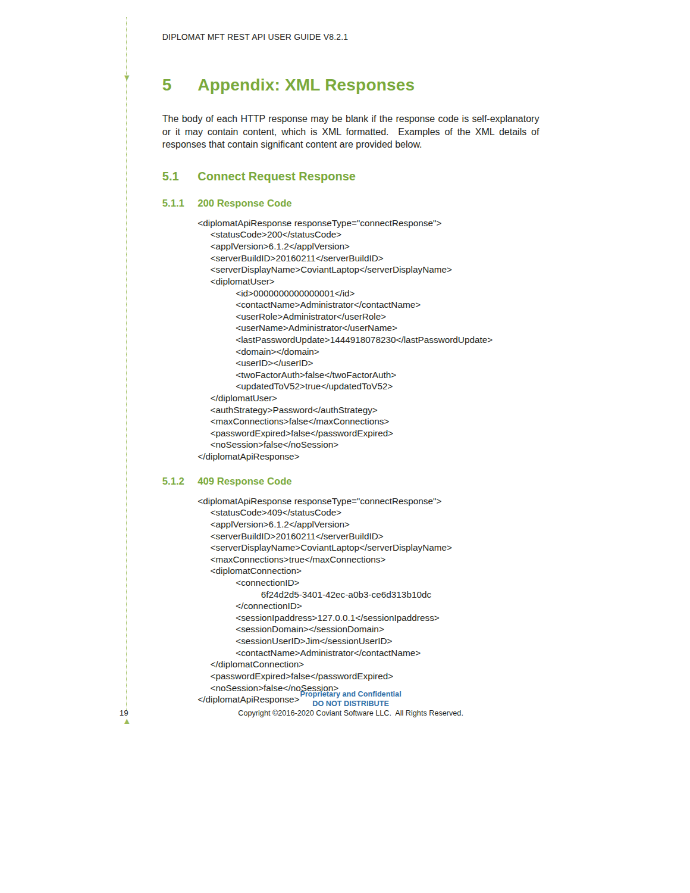▼
▲
DIPLOMAT MFT REST API USER GUIDE V8.2.1
5 Appendix: XML Responses
The body of each HTTP response may be blank if the response code is self-explanatory or it may contain content, which is XML formatted. Examples of the XML details of responses that contain significant content are provided below.
5.1 Connect Request Response
5.1.1200 Response Code
<diplomatApiResponse responseType="connectResponse">
     <statusCode>200</statusCode>
     <applVersion>6.1.2</applVersion>
     <serverBuildID>20160211</serverBuildID>
     <serverDisplayName>CoviantLaptop</serverDisplayName>
     <diplomatUser>
               <id>0000000000000001</id>
               <contactName>Administrator</contactName>
               <userRole>Administrator</userRole>
               <userName>Administrator</userName>
               <lastPasswordUpdate>1444918078230</lastPasswordUpdate>
               <domain></domain>
               <userID></userID>
               <twoFactorAuth>false</twoFactorAuth>
               <updatedToV52>true</updatedToV52>
     </diplomatUser>
     <authStrategy>Password</authStrategy>
     <maxConnections>false</maxConnections>
     <passwordExpired>false</passwordExpired>
     <noSession>false</noSession>
</diplomatApiResponse>
5.1.2409 Response Code
<diplomatApiResponse responseType="connectResponse">
     <statusCode>409</statusCode>
     <applVersion>6.1.2</applVersion>
     <serverBuildID>20160211</serverBuildID>
     <serverDisplayName>CoviantLaptop</serverDisplayName>
     <maxConnections>true</maxConnections>
     <diplomatConnection>
               <connectionID>
                         6f24d2d5-3401-42ec-a0b3-ce6d313b10dc
               </connectionID>
               <sessionIpaddress>127.0.0.1</sessionIpaddress>
               <sessionDomain></sessionDomain>
               <sessionUserID>Jim</sessionUserID>
               <contactName>Administrator</contactName>
     </diplomatConnection>
     <passwordExpired>false</passwordExpired>
     <noSession>false</noSession>
</diplomatApiResponse>
19
Proprietary and Confidential
DO NOT DISTRIBUTE
Copyright ©2016-2020 Coviant Software LLC. All Rights Reserved.